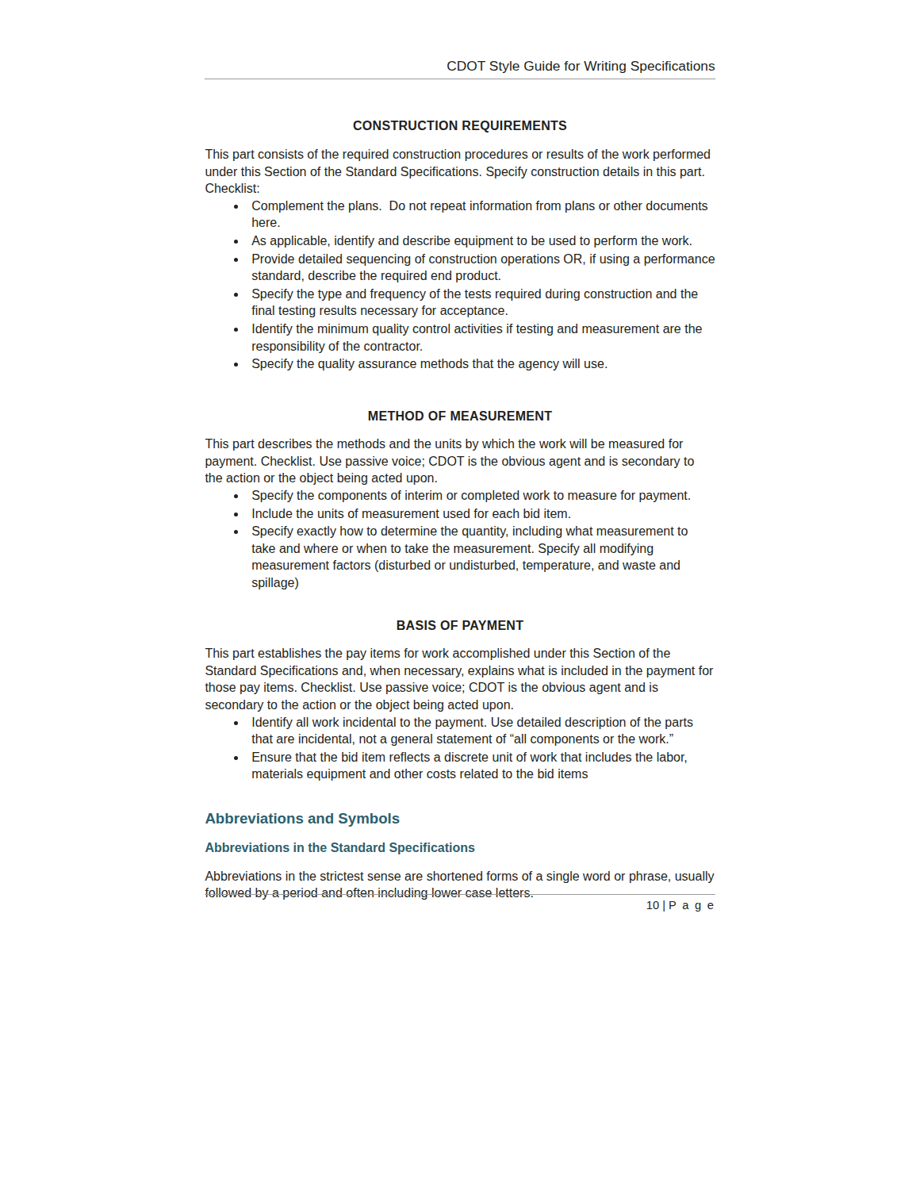CDOT Style Guide for Writing Specifications
CONSTRUCTION REQUIREMENTS
This part consists of the required construction procedures or results of the work performed under this Section of the Standard Specifications. Specify construction details in this part.
Checklist:
Complement the plans. Do not repeat information from plans or other documents here.
As applicable, identify and describe equipment to be used to perform the work.
Provide detailed sequencing of construction operations OR, if using a performance standard, describe the required end product.
Specify the type and frequency of the tests required during construction and the final testing results necessary for acceptance.
Identify the minimum quality control activities if testing and measurement are the responsibility of the contractor.
Specify the quality assurance methods that the agency will use.
METHOD OF MEASUREMENT
This part describes the methods and the units by which the work will be measured for payment. Checklist. Use passive voice; CDOT is the obvious agent and is secondary to the action or the object being acted upon.
Specify the components of interim or completed work to measure for payment.
Include the units of measurement used for each bid item.
Specify exactly how to determine the quantity, including what measurement to take and where or when to take the measurement. Specify all modifying measurement factors (disturbed or undisturbed, temperature, and waste and spillage)
BASIS OF PAYMENT
This part establishes the pay items for work accomplished under this Section of the Standard Specifications and, when necessary, explains what is included in the payment for those pay items. Checklist. Use passive voice; CDOT is the obvious agent and is secondary to the action or the object being acted upon.
Identify all work incidental to the payment. Use detailed description of the parts that are incidental, not a general statement of “all components or the work.”
Ensure that the bid item reflects a discrete unit of work that includes the labor, materials equipment and other costs related to the bid items
Abbreviations and Symbols
Abbreviations in the Standard Specifications
Abbreviations in the strictest sense are shortened forms of a single word or phrase, usually followed by a period and often including lower case letters.
10 | P a g e